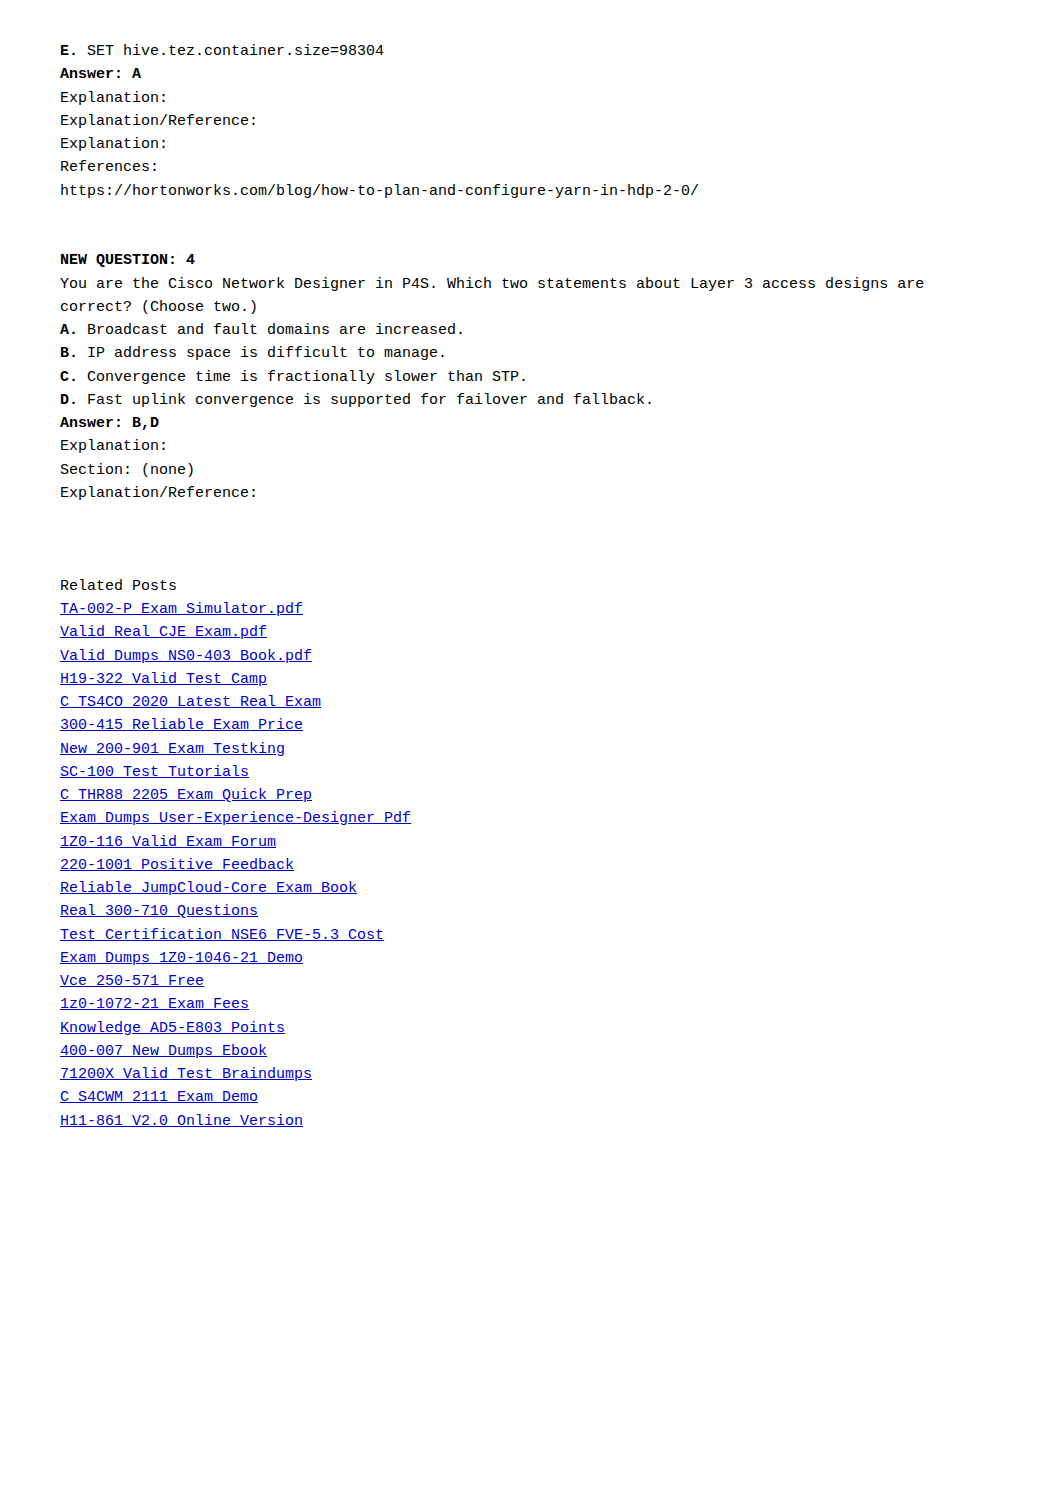E. SET hive.tez.container.size=98304
Answer: A
Explanation:
Explanation/Reference:
Explanation:
References:
https://hortonworks.com/blog/how-to-plan-and-configure-yarn-in-hdp-2-0/
NEW QUESTION: 4
You are the Cisco Network Designer in P4S. Which two statements about Layer 3 access designs are correct? (Choose two.)
A. Broadcast and fault domains are increased.
B. IP address space is difficult to manage.
C. Convergence time is fractionally slower than STP.
D. Fast uplink convergence is supported for failover and fallback.
Answer: B,D
Explanation:
Section: (none)
Explanation/Reference:
Related Posts
TA-002-P Exam Simulator.pdf
Valid Real CJE Exam.pdf
Valid Dumps NS0-403 Book.pdf
H19-322 Valid Test Camp
C_TS4CO_2020 Latest Real Exam
300-415 Reliable Exam Price
New 200-901 Exam Testking
SC-100 Test Tutorials
C_THR88_2205 Exam Quick Prep
Exam Dumps User-Experience-Designer Pdf
1Z0-116 Valid Exam Forum
220-1001 Positive Feedback
Reliable JumpCloud-Core Exam Book
Real 300-710 Questions
Test Certification NSE6_FVE-5.3 Cost
Exam Dumps 1Z0-1046-21 Demo
Vce 250-571 Free
1z0-1072-21 Exam Fees
Knowledge AD5-E803 Points
400-007 New Dumps Ebook
71200X Valid Test Braindumps
C_S4CWM_2111 Exam Demo
H11-861_V2.0 Online Version